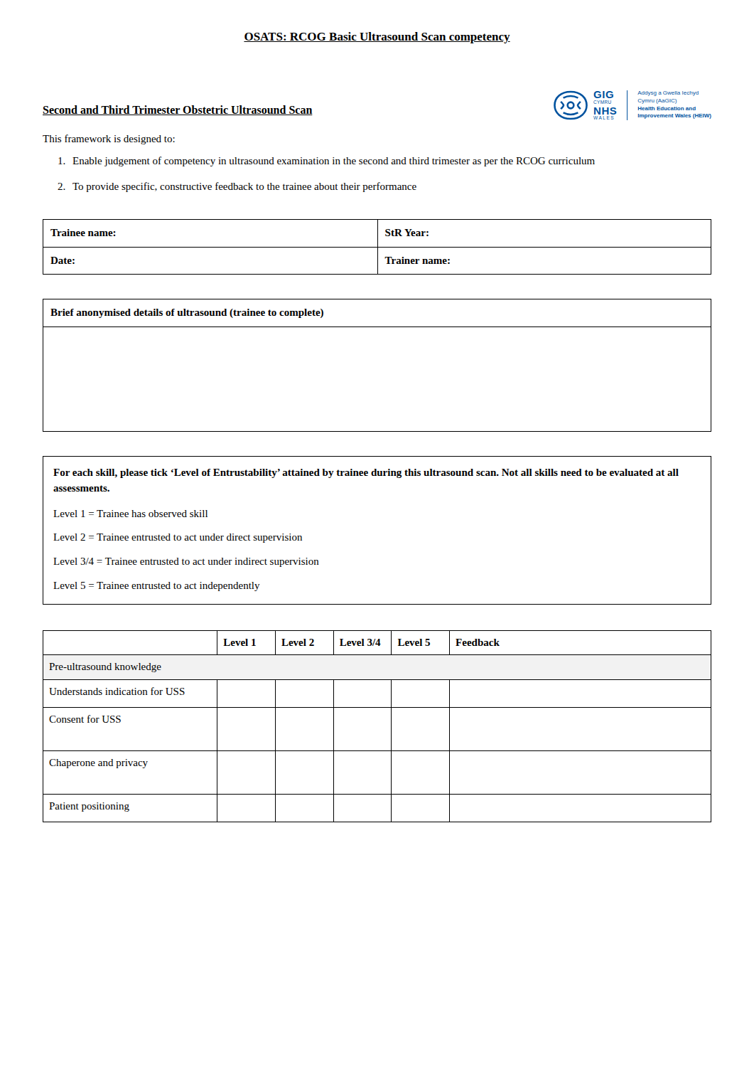OSATS: RCOG Basic Ultrasound Scan competency
Second and Third Trimester Obstetric Ultrasound Scan
GIG
CYMRU
NHS
WALES
Addysg a Gwella Iechyd
Cymru (AaGIC)
Health Education and
Improvement Wales (HEIW)
This framework is designed to:
Enable judgement of competency in ultrasound examination in the second and third trimester as per the RCOG curriculum
To provide specific, constructive feedback to the trainee about their performance
| Trainee name: | StR Year: |
| Date: | Trainer name: |
| Brief anonymised details of ultrasound (trainee to complete) |
For each skill, please tick ‘Level of Entrustability’ attained by trainee during this ultrasound scan. Not all skills need to be evaluated at all assessments.
Level 1 = Trainee has observed skill
Level 2 = Trainee entrusted to act under direct supervision
Level 3/4 = Trainee entrusted to act under indirect supervision
Level 5 = Trainee entrusted to act independently
| | Level 1 | Level 2 | Level 3/4 | Level 5 | Feedback |
| --- | --- | --- | --- | --- | --- |
| Pre-ultrasound knowledge |
| Understands indication for USS | | | | | |
| Consent for USS | | | | | |
| Chaperone and privacy | | | | | |
| Patient positioning | | | | | |